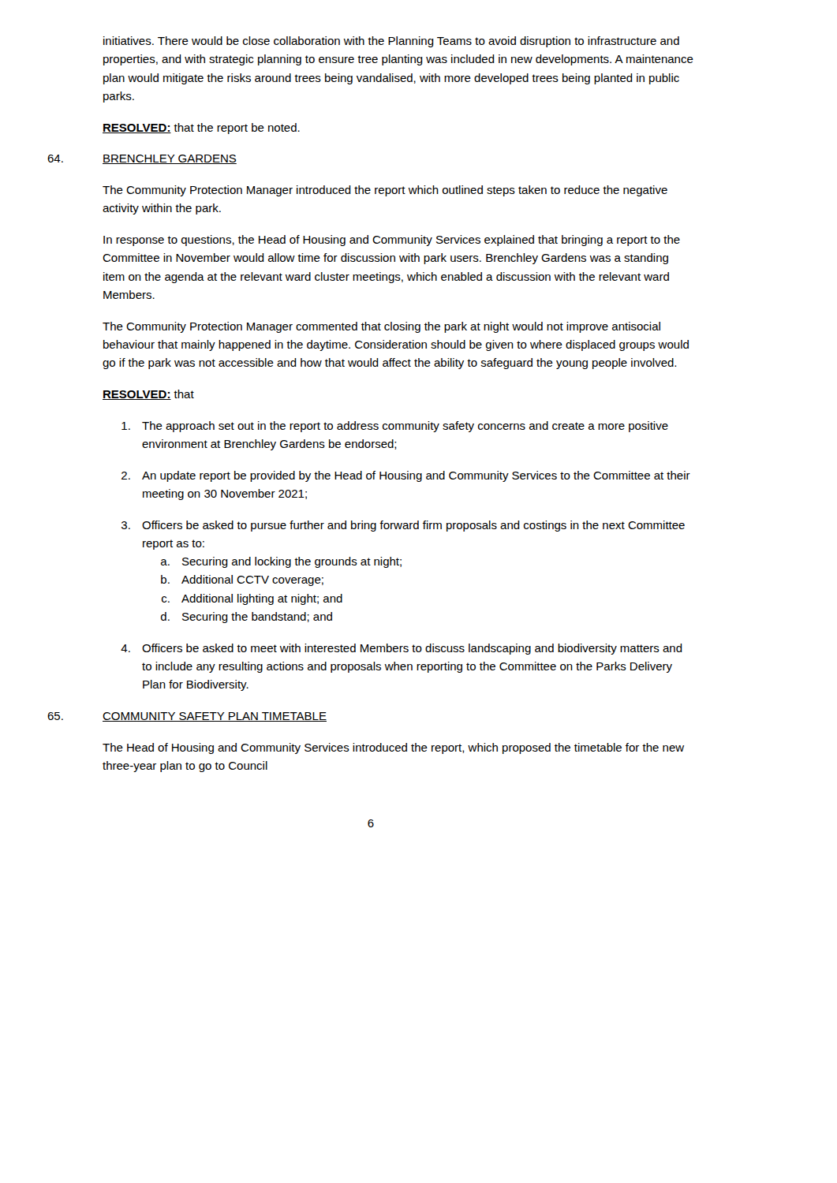initiatives. There would be close collaboration with the Planning Teams to avoid disruption to infrastructure and properties, and with strategic planning to ensure tree planting was included in new developments. A maintenance plan would mitigate the risks around trees being vandalised, with more developed trees being planted in public parks.
RESOLVED: that the report be noted.
64.
Brenchley Gardens
The Community Protection Manager introduced the report which outlined steps taken to reduce the negative activity within the park.
In response to questions, the Head of Housing and Community Services explained that bringing a report to the Committee in November would allow time for discussion with park users. Brenchley Gardens was a standing item on the agenda at the relevant ward cluster meetings, which enabled a discussion with the relevant ward Members.
The Community Protection Manager commented that closing the park at night would not improve antisocial behaviour that mainly happened in the daytime. Consideration should be given to where displaced groups would go if the park was not accessible and how that would affect the ability to safeguard the young people involved.
RESOLVED: that
The approach set out in the report to address community safety concerns and create a more positive environment at Brenchley Gardens be endorsed;
An update report be provided by the Head of Housing and Community Services to the Committee at their meeting on 30 November 2021;
Officers be asked to pursue further and bring forward firm proposals and costings in the next Committee report as to:
Securing and locking the grounds at night;
Additional CCTV coverage;
Additional lighting at night; and
Securing the bandstand; and
Officers be asked to meet with interested Members to discuss landscaping and biodiversity matters and to include any resulting actions and proposals when reporting to the Committee on the Parks Delivery Plan for Biodiversity.
65.
Community Safety Plan Timetable
The Head of Housing and Community Services introduced the report, which proposed the timetable for the new three-year plan to go to Council
6